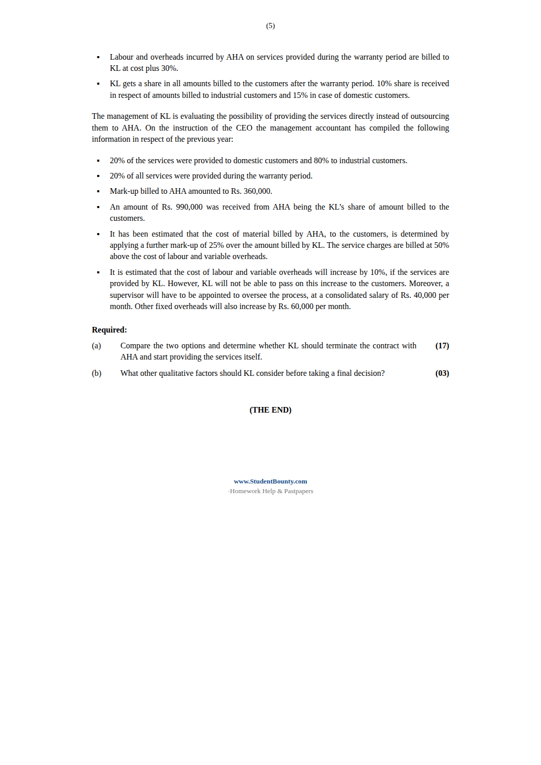(5)
Labour and overheads incurred by AHA on services provided during the warranty period are billed to KL at cost plus 30%.
KL gets a share in all amounts billed to the customers after the warranty period. 10% share is received in respect of amounts billed to industrial customers and 15% in case of domestic customers.
The management of KL is evaluating the possibility of providing the services directly instead of outsourcing them to AHA. On the instruction of the CEO the management accountant has compiled the following information in respect of the previous year:
20% of the services were provided to domestic customers and 80% to industrial customers.
20% of all services were provided during the warranty period.
Mark-up billed to AHA amounted to Rs. 360,000.
An amount of Rs. 990,000 was received from AHA being the KL’s share of amount billed to the customers.
It has been estimated that the cost of material billed by AHA, to the customers, is determined by applying a further mark-up of 25% over the amount billed by KL. The service charges are billed at 50% above the cost of labour and variable overheads.
It is estimated that the cost of labour and variable overheads will increase by 10%, if the services are provided by KL. However, KL will not be able to pass on this increase to the customers. Moreover, a supervisor will have to be appointed to oversee the process, at a consolidated salary of Rs. 40,000 per month. Other fixed overheads will also increase by Rs. 60,000 per month.
Required:
| (a) | Compare the two options and determine whether KL should terminate the contract with AHA and start providing the services itself. | (17) |
| (b) | What other qualitative factors should KL consider before taking a final decision? | (03) |
(THE END)
www.StudentBounty.com
·Homework Help & Pastpapers